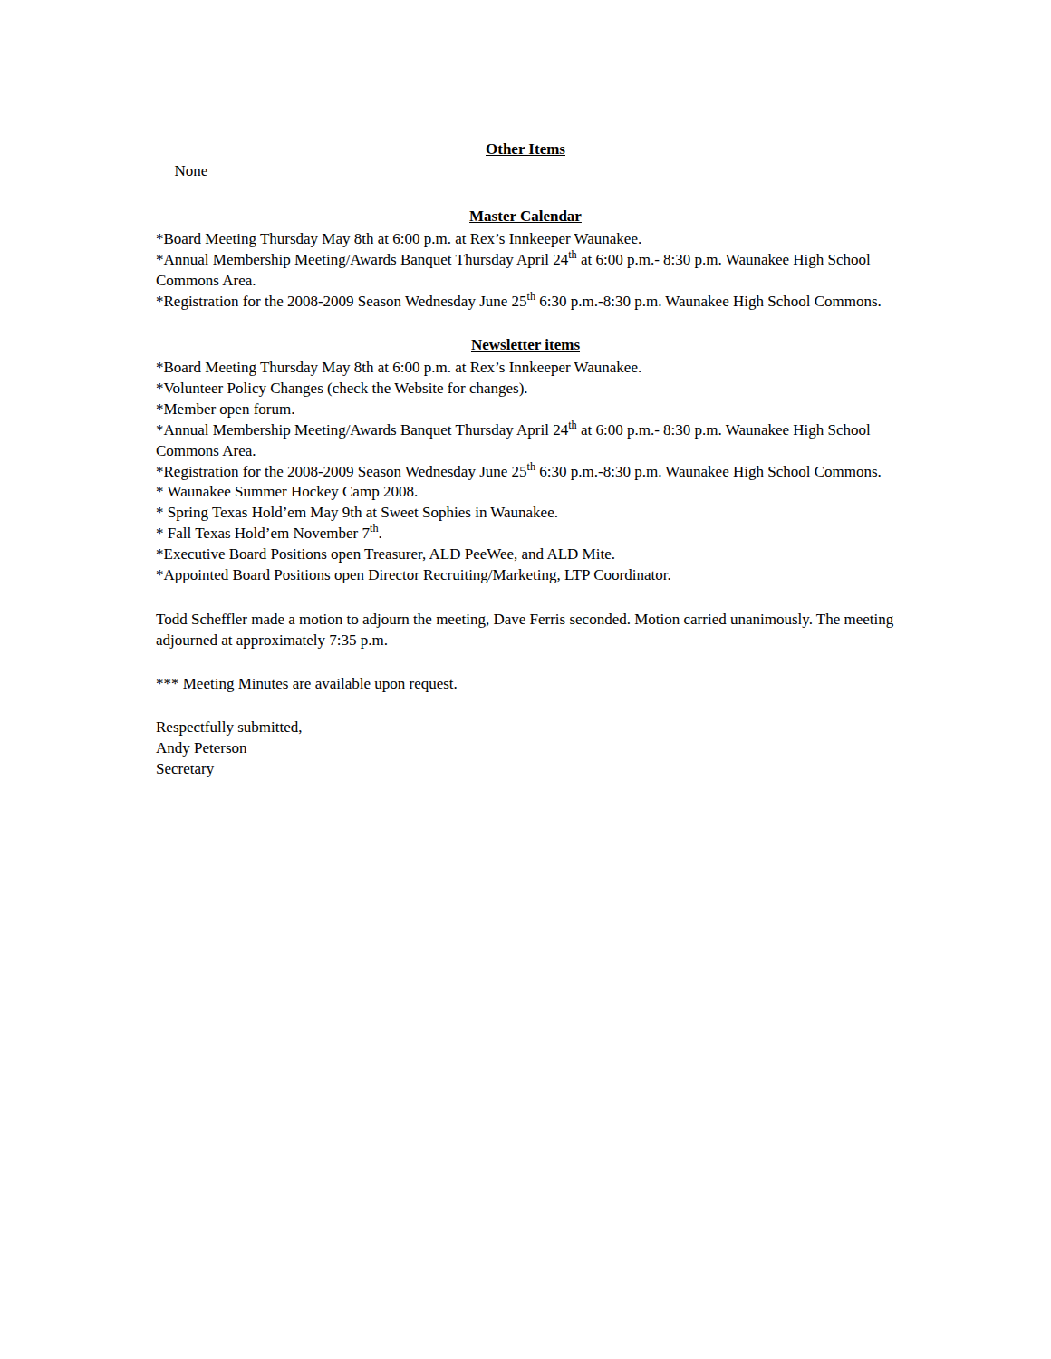Other Items
None
Master Calendar
*Board Meeting Thursday May 8th at 6:00 p.m. at Rex’s Innkeeper Waunakee.
*Annual Membership Meeting/Awards Banquet Thursday April 24th at 6:00 p.m.- 8:30 p.m. Waunakee High School Commons Area.
*Registration for the 2008-2009 Season Wednesday June 25th 6:30 p.m.-8:30 p.m. Waunakee High School Commons.
Newsletter items
*Board Meeting Thursday May 8th at 6:00 p.m. at Rex’s Innkeeper Waunakee.
*Volunteer Policy Changes (check the Website for changes).
*Member open forum.
*Annual Membership Meeting/Awards Banquet Thursday April 24th at 6:00 p.m.- 8:30 p.m. Waunakee High School Commons Area.
*Registration for the 2008-2009 Season Wednesday June 25th 6:30 p.m.-8:30 p.m. Waunakee High School Commons.
* Waunakee Summer Hockey Camp 2008.
* Spring Texas Hold’em May 9th at Sweet Sophies in Waunakee.
* Fall Texas Hold’em November 7th.
*Executive Board Positions open Treasurer, ALD PeeWee, and ALD Mite.
*Appointed Board Positions open Director Recruiting/Marketing, LTP Coordinator.
Todd Scheffler made a motion to adjourn the meeting, Dave Ferris seconded. Motion carried unanimously. The meeting adjourned at approximately 7:35 p.m.
*** Meeting Minutes are available upon request.
Respectfully submitted,
Andy Peterson
Secretary